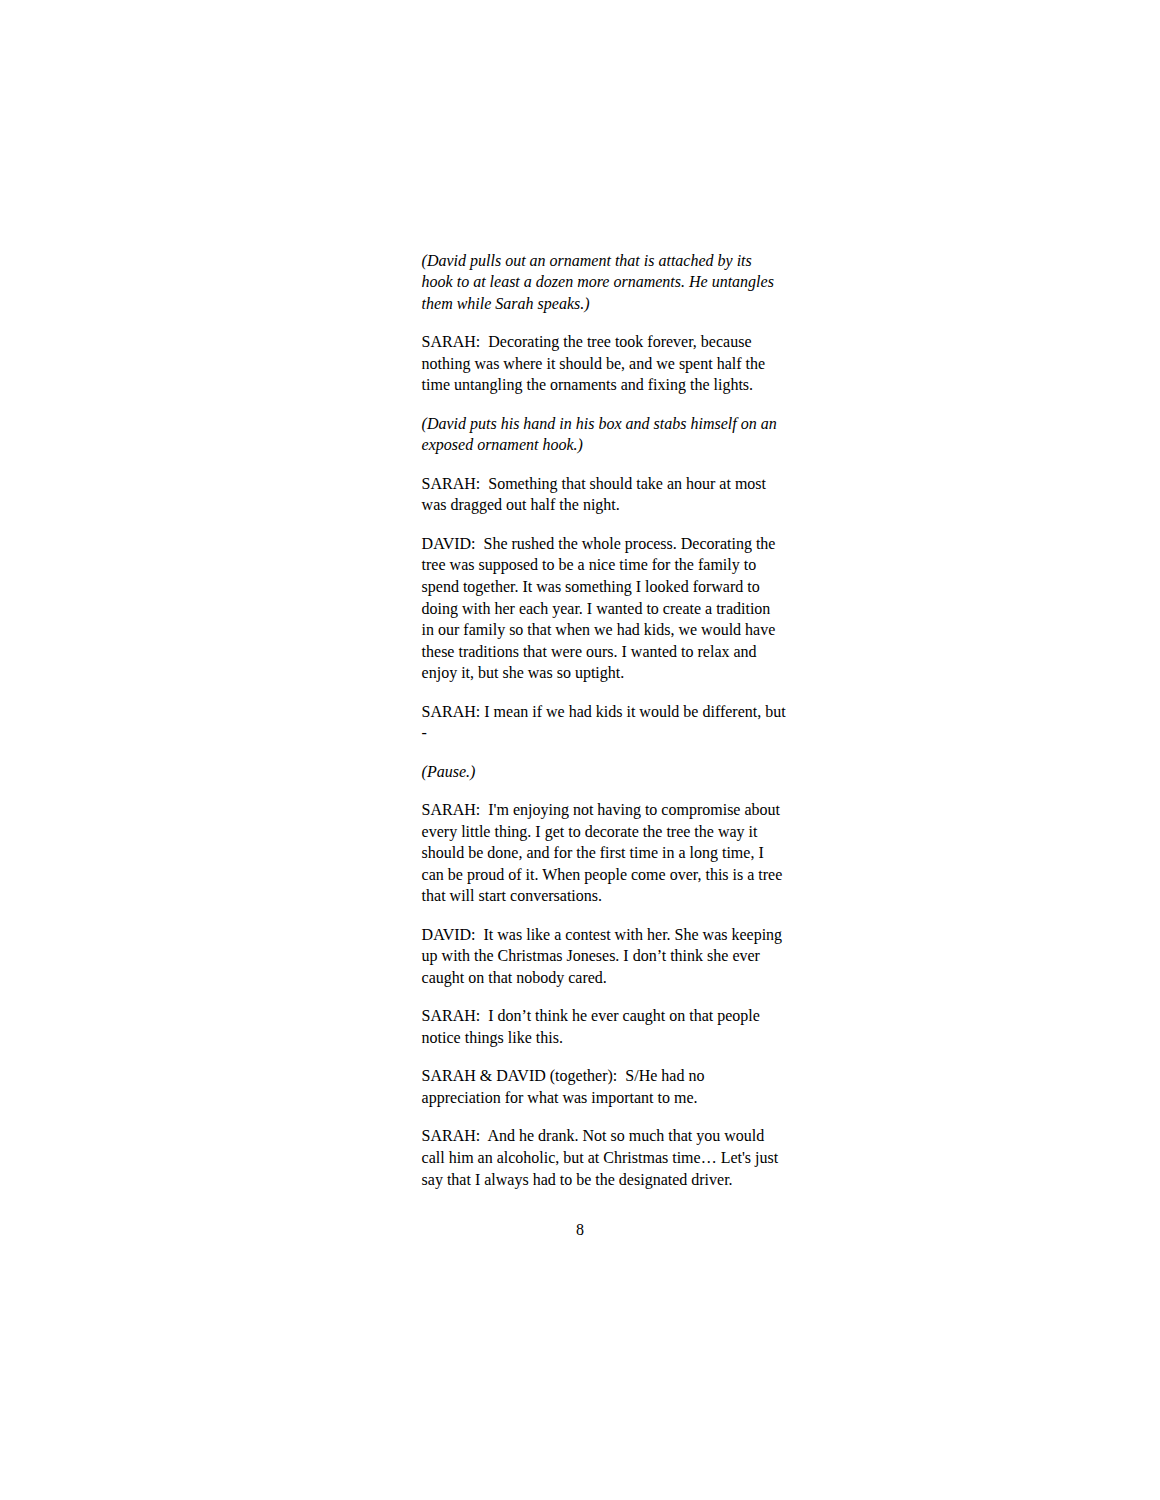(David pulls out an ornament that is attached by its hook to at least a dozen more ornaments. He untangles them while Sarah speaks.)
SARAH: Decorating the tree took forever, because nothing was where it should be, and we spent half the time untangling the ornaments and fixing the lights.
(David puts his hand in his box and stabs himself on an exposed ornament hook.)
SARAH: Something that should take an hour at most was dragged out half the night.
DAVID: She rushed the whole process. Decorating the tree was supposed to be a nice time for the family to spend together. It was something I looked forward to doing with her each year. I wanted to create a tradition in our family so that when we had kids, we would have these traditions that were ours. I wanted to relax and enjoy it, but she was so uptight.
SARAH: I mean if we had kids it would be different, but -
(Pause.)
SARAH: I'm enjoying not having to compromise about every little thing. I get to decorate the tree the way it should be done, and for the first time in a long time, I can be proud of it. When people come over, this is a tree that will start conversations.
DAVID: It was like a contest with her. She was keeping up with the Christmas Joneses. I don’t think she ever caught on that nobody cared.
SARAH: I don’t think he ever caught on that people notice things like this.
SARAH & DAVID (together): S/He had no appreciation for what was important to me.
SARAH: And he drank. Not so much that you would call him an alcoholic, but at Christmas time… Let's just say that I always had to be the designated driver.
8